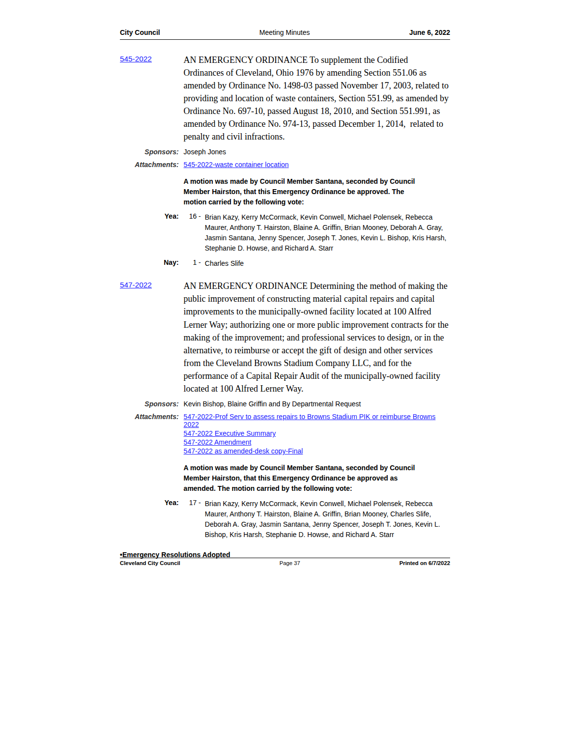City Council
Meeting Minutes
June 6, 2022
545-2022
AN EMERGENCY ORDINANCE To supplement the Codified Ordinances of Cleveland, Ohio 1976 by amending Section 551.06 as amended by Ordinance No. 1498-03 passed November 17, 2003, related to providing and location of waste containers, Section 551.99, as amended by Ordinance No. 697-10, passed August 18, 2010, and Section 551.991, as amended by Ordinance No. 974-13, passed December 1, 2014, related to penalty and civil infractions.
Sponsors:
Joseph Jones
Attachments:
545-2022-waste container location
A motion was made by Council Member Santana, seconded by Council Member Hairston, that this Emergency Ordinance be approved. The motion carried by the following vote:
Yea:
16 -
Brian Kazy, Kerry McCormack, Kevin Conwell, Michael Polensek, Rebecca Maurer, Anthony T. Hairston, Blaine A. Griffin, Brian Mooney, Deborah A. Gray, Jasmin Santana, Jenny Spencer, Joseph T. Jones, Kevin L. Bishop, Kris Harsh, Stephanie D. Howse, and Richard A. Starr
Nay:
1 -
Charles Slife
547-2022
AN EMERGENCY ORDINANCE Determining the method of making the public improvement of constructing material capital repairs and capital improvements to the municipally-owned facility located at 100 Alfred Lerner Way; authorizing one or more public improvement contracts for the making of the improvement; and professional services to design, or in the alternative, to reimburse or accept the gift of design and other services from the Cleveland Browns Stadium Company LLC, and for the performance of a Capital Repair Audit of the municipally-owned facility located at 100 Alfred Lerner Way.
Sponsors:
Kevin Bishop, Blaine Griffin and By Departmental Request
Attachments:
547-2022-Prof Serv to assess repairs to Browns Stadium PIK or reimburse Browns 2022 547-2022 Executive Summary 547-2022 Amendment 547-2022 as amended-desk copy-Final
A motion was made by Council Member Santana, seconded by Council Member Hairston, that this Emergency Ordinance be approved as amended. The motion carried by the following vote:
Yea:
17 -
Brian Kazy, Kerry McCormack, Kevin Conwell, Michael Polensek, Rebecca Maurer, Anthony T. Hairston, Blaine A. Griffin, Brian Mooney, Charles Slife, Deborah A. Gray, Jasmin Santana, Jenny Spencer, Joseph T. Jones, Kevin L. Bishop, Kris Harsh, Stephanie D. Howse, and Richard A. Starr
•Emergency Resolutions Adopted
Cleveland City Council
Page 37
Printed on 6/7/2022